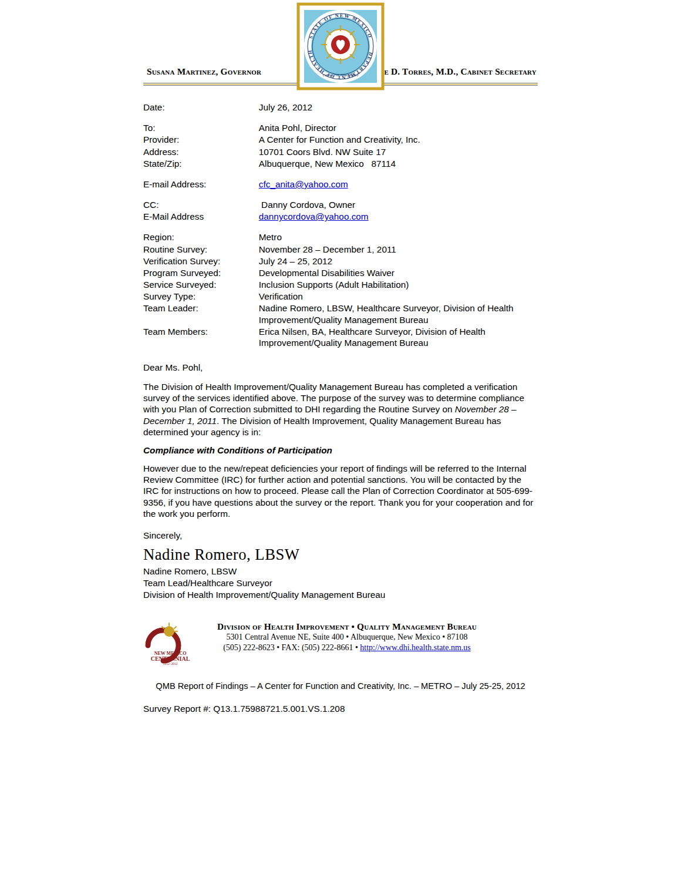STATE OF NEW MEXICO DEPARTMENT OF HEALTH Caring For New Mexico
Susana Martinez, Governor
Catherine D. Torres, M.D., Cabinet Secretary
| Date: | July 26, 2012 |
| To: | Anita Pohl, Director |
| Provider: | A Center for Function and Creativity, Inc. |
| Address: | 10701 Coors Blvd. NW Suite 17 |
| State/Zip: | Albuquerque, New Mexico 87114 |
| E-mail Address: | cfc_anita@yahoo.com |
| CC: | Danny Cordova, Owner |
| E-Mail Address | dannycordova@yahoo.com |
| Region: | Metro |
| Routine Survey: | November 28 – December 1, 2011 |
| Verification Survey: | July 24 – 25, 2012 |
| Program Surveyed: | Developmental Disabilities Waiver |
| Service Surveyed: | Inclusion Supports (Adult Habilitation) |
| Survey Type: | Verification |
| Team Leader: | Nadine Romero, LBSW, Healthcare Surveyor, Division of Health Improvement/Quality Management Bureau |
| Team Members: | Erica Nilsen, BA, Healthcare Surveyor, Division of Health Improvement/Quality Management Bureau |
Dear Ms. Pohl,
The Division of Health Improvement/Quality Management Bureau has completed a verification survey of the services identified above. The purpose of the survey was to determine compliance with you Plan of Correction submitted to DHI regarding the Routine Survey on November 28 – December 1, 2011. The Division of Health Improvement, Quality Management Bureau has determined your agency is in:
Compliance with Conditions of Participation
However due to the new/repeat deficiencies your report of findings will be referred to the Internal Review Committee (IRC) for further action and potential sanctions. You will be contacted by the IRC for instructions on how to proceed. Please call the Plan of Correction Coordinator at 505-699-9356, if you have questions about the survey or the report. Thank you for your cooperation and for the work you perform.
Sincerely,
Nadine Romero, LBSW
Nadine Romero, LBSW
Team Lead/Healthcare Surveyor
Division of Health Improvement/Quality Management Bureau
NEW MEXICO CENTENNIAL 1912–2012
Division of Health Improvement • Quality Management Bureau
5301 Central Avenue NE, Suite 400 • Albuquerque, New Mexico • 87108
(505) 222-8623 • FAX: (505) 222-8661 • http://www.dhi.health.state.nm.us
QMB Report of Findings – A Center for Function and Creativity, Inc. – METRO – July 25-25, 2012
Survey Report #: Q13.1.75988721.5.001.VS.1.208